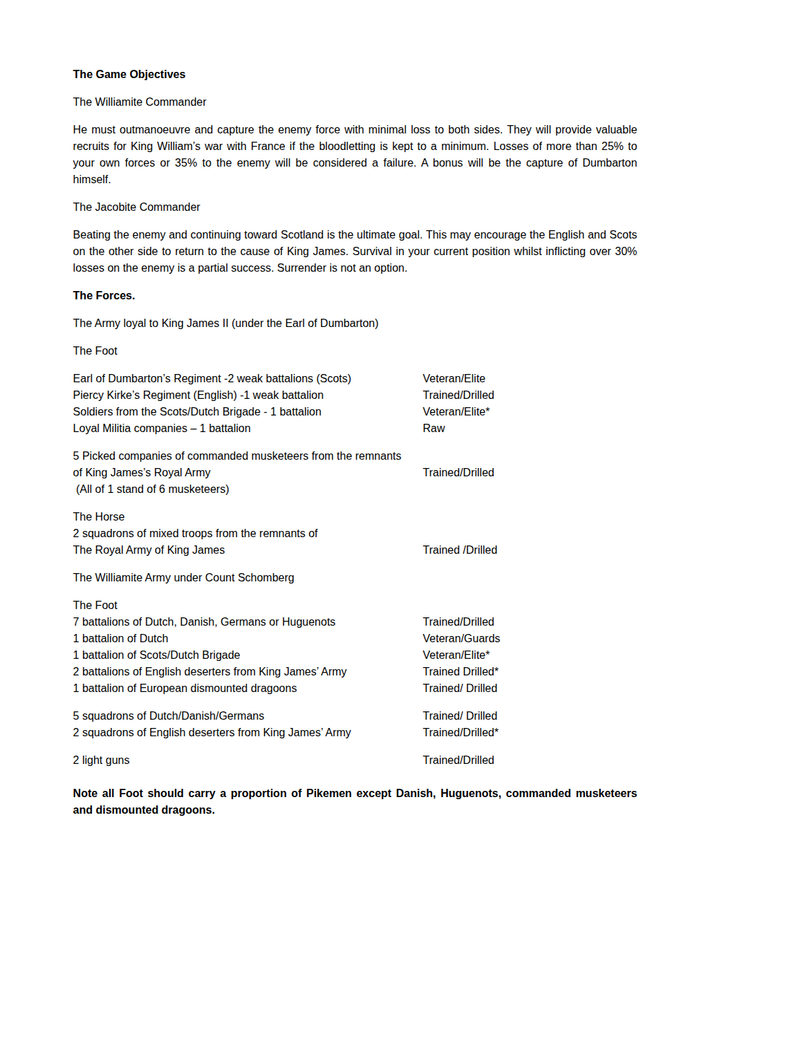The Game Objectives
The Williamite Commander
He must outmanoeuvre and capture the enemy force with minimal loss to both sides. They will provide valuable recruits for King William’s war with France if the bloodletting is kept to a minimum. Losses of more than 25% to your own forces or 35% to the enemy will be considered a failure. A bonus will be the capture of Dumbarton himself.
The Jacobite Commander
Beating the enemy and continuing toward Scotland is the ultimate goal. This may encourage the English and Scots on the other side to return to the cause of King James. Survival in your current position whilst inflicting over 30% losses on the enemy is a partial success. Surrender is not an option.
The Forces.
The Army loyal to King James II (under the Earl of Dumbarton)
The Foot
| Earl of Dumbarton’s Regiment -2 weak battalions (Scots) | Veteran/Elite |
| Piercy Kirke’s Regiment (English) -1 weak battalion | Trained/Drilled |
| Soldiers from the Scots/Dutch Brigade - 1 battalion | Veteran/Elite* |
| Loyal Militia companies – 1 battalion | Raw |
| 5 Picked companies of commanded musketeers from the remnants of King James’s Royal Army (All of 1 stand of 6 musketeers) | Trained/Drilled |
| The Horse 2 squadrons of mixed troops from the remnants of The Royal Army of King James | Trained /Drilled |
The Williamite Army under Count Schomberg
| The Foot 7 battalions of Dutch, Danish, Germans or Huguenots | Trained/Drilled |
| 1 battalion of Dutch | Veteran/Guards |
| 1 battalion of Scots/Dutch Brigade | Veteran/Elite* |
| 2 battalions of English deserters from King James’ Army | Trained Drilled* |
| 1 battalion of European dismounted dragoons | Trained/ Drilled |
| 5 squadrons of Dutch/Danish/Germans | Trained/ Drilled |
| 2 squadrons of English deserters from King James’ Army | Trained/Drilled* |
| 2 light guns | Trained/Drilled |
Note all Foot should carry a proportion of Pikemen except Danish, Huguenots, commanded musketeers and dismounted dragoons.